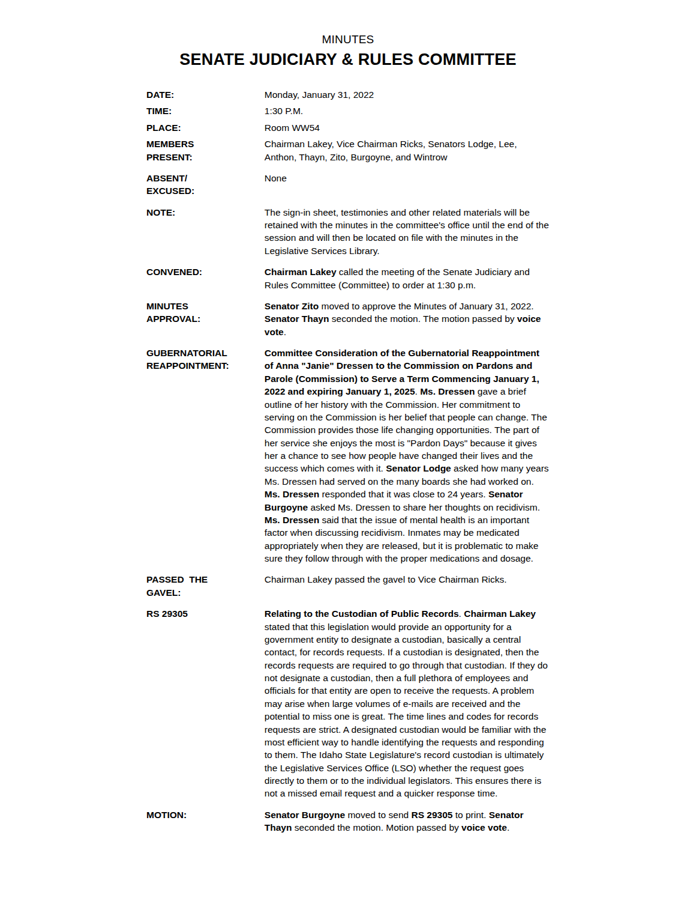MINUTES
SENATE JUDICIARY & RULES COMMITTEE
| DATE: | Monday, January 31, 2022 |
| TIME: | 1:30 P.M. |
| PLACE: | Room WW54 |
| MEMBERS PRESENT: | Chairman Lakey, Vice Chairman Ricks, Senators Lodge, Lee, Anthon, Thayn, Zito, Burgoyne, and Wintrow |
| ABSENT/ EXCUSED: | None |
| NOTE: | The sign-in sheet, testimonies and other related materials will be retained with the minutes in the committee's office until the end of the session and will then be located on file with the minutes in the Legislative Services Library. |
| CONVENED: | Chairman Lakey called the meeting of the Senate Judiciary and Rules Committee (Committee) to order at 1:30 p.m. |
| MINUTES APPROVAL: | Senator Zito moved to approve the Minutes of January 31, 2022. Senator Thayn seconded the motion. The motion passed by voice vote . |
| GUBERNATORIAL REAPPOINTMENT: | Committee Consideration of the Gubernatorial Reappointment of Anna "Janie" Dressen to the Commission on Pardons and Parole (Commission) to Serve a Term Commencing January 1, 2022 and expiring January 1, 2025 . Ms. Dressen gave a brief outline of her history with the Commission. Her commitment to serving on the Commission is her belief that people can change. The Commission provides those life changing opportunities. The part of her service she enjoys the most is "Pardon Days" because it gives her a chance to see how people have changed their lives and the success which comes with it. Senator Lodge asked how many years Ms. Dressen had served on the many boards she had worked on. Ms. Dressen responded that it was close to 24 years. Senator Burgoyne asked Ms. Dressen to share her thoughts on recidivism. Ms. Dressen said that the issue of mental health is an important factor when discussing recidivism. Inmates may be medicated appropriately when they are released, but it is problematic to make sure they follow through with the proper medications and dosage. |
| PASSED THE GAVEL: | Chairman Lakey passed the gavel to Vice Chairman Ricks. |
| RS 29305 | Relating to the Custodian of Public Records . Chairman Lakey stated that this legislation would provide an opportunity for a government entity to designate a custodian, basically a central contact, for records requests. If a custodian is designated, then the records requests are required to go through that custodian. If they do not designate a custodian, then a full plethora of employees and officials for that entity are open to receive the requests. A problem may arise when large volumes of e-mails are received and the potential to miss one is great. The time lines and codes for records requests are strict. A designated custodian would be familiar with the most efficient way to handle identifying the requests and responding to them. The Idaho State Legislature's record custodian is ultimately the Legislative Services Office (LSO) whether the request goes directly to them or to the individual legislators. This ensures there is not a missed email request and a quicker response time. |
| MOTION: | Senator Burgoyne moved to send RS 29305 to print. Senator Thayn seconded the motion. Motion passed by voice vote . |